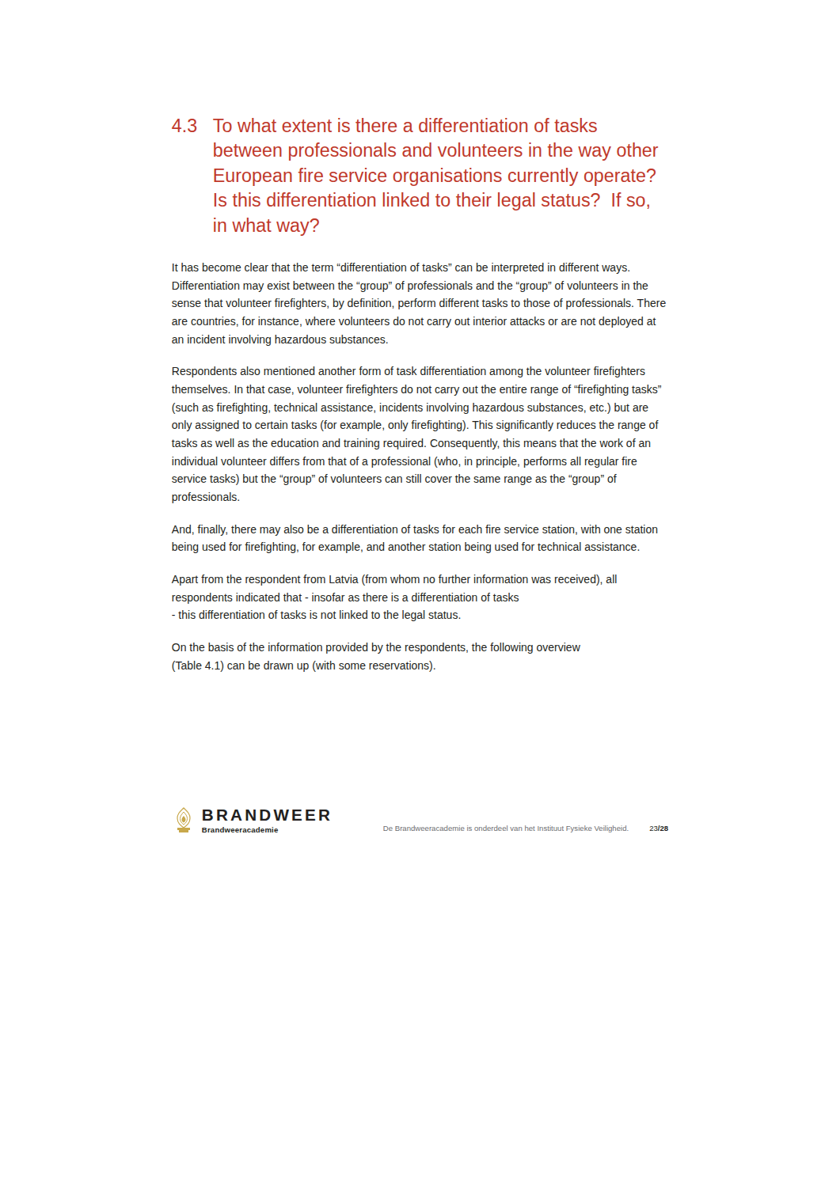4.3 To what extent is there a differentiation of tasks between professionals and volunteers in the way other European fire service organisations currently operate? Is this differentiation linked to their legal status? If so, in what way?
It has become clear that the term “differentiation of tasks” can be interpreted in different ways. Differentiation may exist between the “group” of professionals and the “group” of volunteers in the sense that volunteer firefighters, by definition, perform different tasks to those of professionals. There are countries, for instance, where volunteers do not carry out interior attacks or are not deployed at an incident involving hazardous substances.
Respondents also mentioned another form of task differentiation among the volunteer firefighters themselves. In that case, volunteer firefighters do not carry out the entire range of “firefighting tasks” (such as firefighting, technical assistance, incidents involving hazardous substances, etc.) but are only assigned to certain tasks (for example, only firefighting). This significantly reduces the range of tasks as well as the education and training required. Consequently, this means that the work of an individual volunteer differs from that of a professional (who, in principle, performs all regular fire service tasks) but the “group” of volunteers can still cover the same range as the “group” of professionals.
And, finally, there may also be a differentiation of tasks for each fire service station, with one station being used for firefighting, for example, and another station being used for technical assistance.
Apart from the respondent from Latvia (from whom no further information was received), all respondents indicated that - insofar as there is a differentiation of tasks
- this differentiation of tasks is not linked to the legal status.
On the basis of the information provided by the respondents, the following overview
(Table 4.1) can be drawn up (with some reservations).
BRANDWEER Brandweeracademie
De Brandweeracademie is onderdeel van het Instituut Fysieke Veiligheid. 23/28